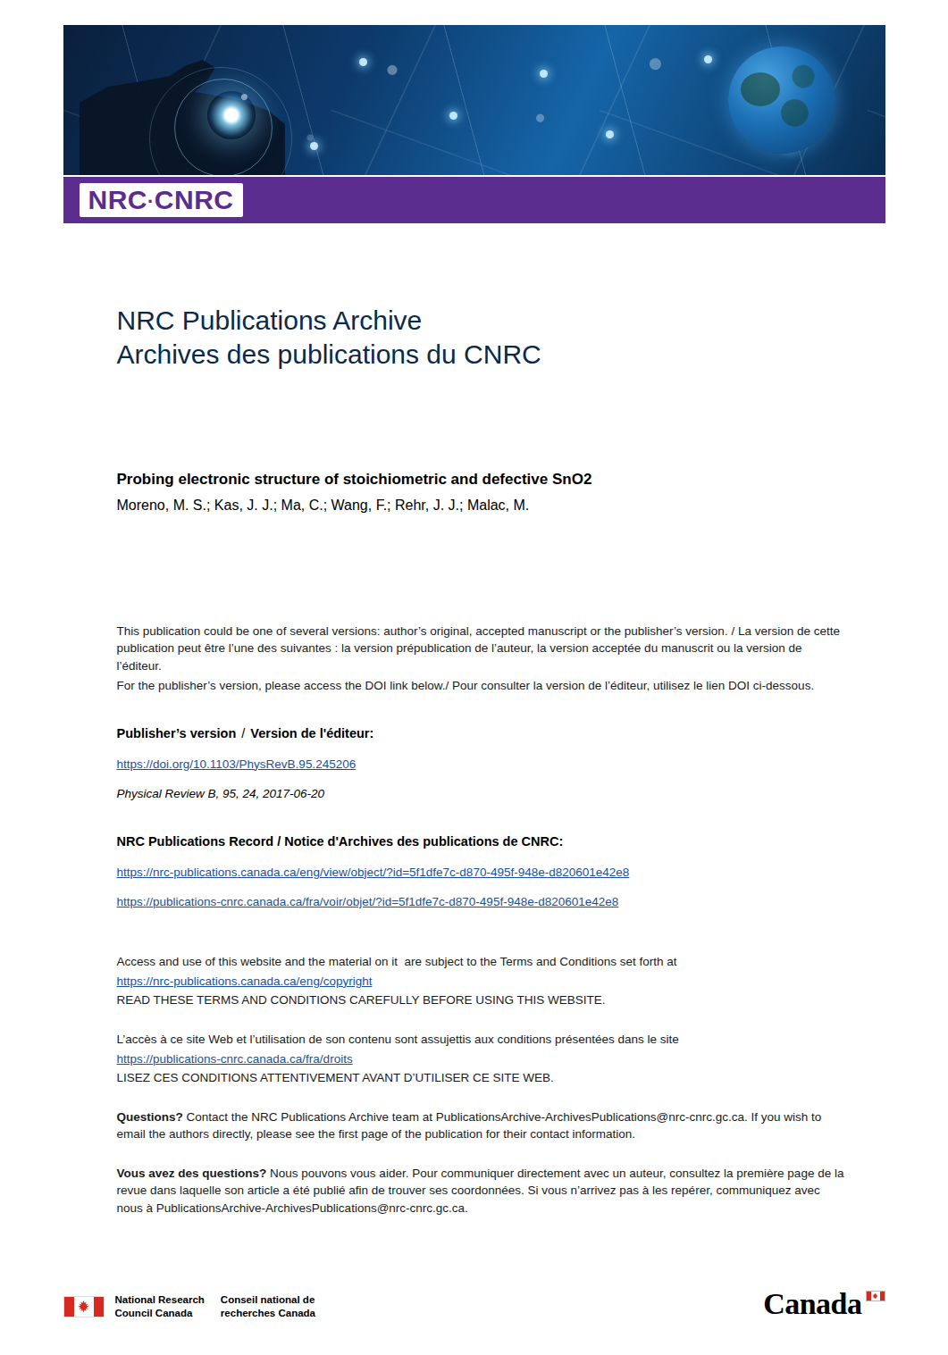NRC·CNRC
NRC Publications Archive Archives des publications du CNRC
Probing electronic structure of stoichiometric and defective SnO2
Moreno, M. S.; Kas, J. J.; Ma, C.; Wang, F.; Rehr, J. J.; Malac, M.
This publication could be one of several versions: author’s original, accepted manuscript or the publisher’s version. / La version de cette publication peut être l’une des suivantes : la version prépublication de l’auteur, la version acceptée du manuscrit ou la version de l’éditeur.
For the publisher’s version, please access the DOI link below./ Pour consulter la version de l’éditeur, utilisez le lien DOI ci-dessous.
Publisher’s version/Version de l'éditeur:
https://doi.org/10.1103/PhysRevB.95.245206
Physical Review B, 95, 24, 2017-06-20
NRC Publications Record / Notice d'Archives des publications de CNRC:
https://nrc-publications.canada.ca/eng/view/object/?id=5f1dfe7c-d870-495f-948e-d820601e42e8
https://publications-cnrc.canada.ca/fra/voir/objet/?id=5f1dfe7c-d870-495f-948e-d820601e42e8
Access and use of this website and the material on it are subject to the Terms and Conditions set forth at
https://nrc-publications.canada.ca/eng/copyright
READ THESE TERMS AND CONDITIONS CAREFULLY BEFORE USING THIS WEBSITE.
L’accès à ce site Web et l’utilisation de son contenu sont assujettis aux conditions présentées dans le site
https://publications-cnrc.canada.ca/fra/droits
LISEZ CES CONDITIONS ATTENTIVEMENT AVANT D’UTILISER CE SITE WEB.
Questions? Contact the NRC Publications Archive team at PublicationsArchive-ArchivesPublications@nrc-cnrc.gc.ca. If you wish to email the authors directly, please see the first page of the publication for their contact information.
Vous avez des questions? Nous pouvons vous aider. Pour communiquer directement avec un auteur, consultez la première page de la revue dans laquelle son article a été publié afin de trouver ses coordonnées. Si vous n’arrivez pas à les repérer, communiquez avec nous à PublicationsArchive-ArchivesPublications@nrc-cnrc.gc.ca.
National Research Council Canada
Conseil national de recherches Canada
Canada